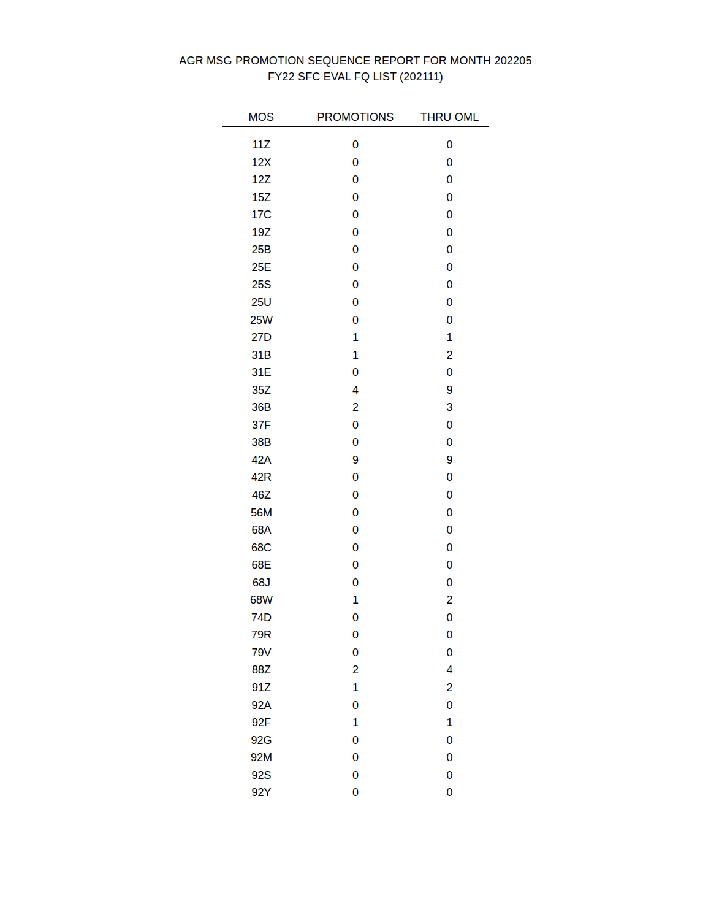AGR MSG PROMOTION SEQUENCE REPORT FOR MONTH 202205
FY22 SFC EVAL FQ LIST (202111)
| MOS | PROMOTIONS | THRU OML |
| --- | --- | --- |
| 11Z | 0 | 0 |
| 12X | 0 | 0 |
| 12Z | 0 | 0 |
| 15Z | 0 | 0 |
| 17C | 0 | 0 |
| 19Z | 0 | 0 |
| 25B | 0 | 0 |
| 25E | 0 | 0 |
| 25S | 0 | 0 |
| 25U | 0 | 0 |
| 25W | 0 | 0 |
| 27D | 1 | 1 |
| 31B | 1 | 2 |
| 31E | 0 | 0 |
| 35Z | 4 | 9 |
| 36B | 2 | 3 |
| 37F | 0 | 0 |
| 38B | 0 | 0 |
| 42A | 9 | 9 |
| 42R | 0 | 0 |
| 46Z | 0 | 0 |
| 56M | 0 | 0 |
| 68A | 0 | 0 |
| 68C | 0 | 0 |
| 68E | 0 | 0 |
| 68J | 0 | 0 |
| 68W | 1 | 2 |
| 74D | 0 | 0 |
| 79R | 0 | 0 |
| 79V | 0 | 0 |
| 88Z | 2 | 4 |
| 91Z | 1 | 2 |
| 92A | 0 | 0 |
| 92F | 1 | 1 |
| 92G | 0 | 0 |
| 92M | 0 | 0 |
| 92S | 0 | 0 |
| 92Y | 0 | 0 |